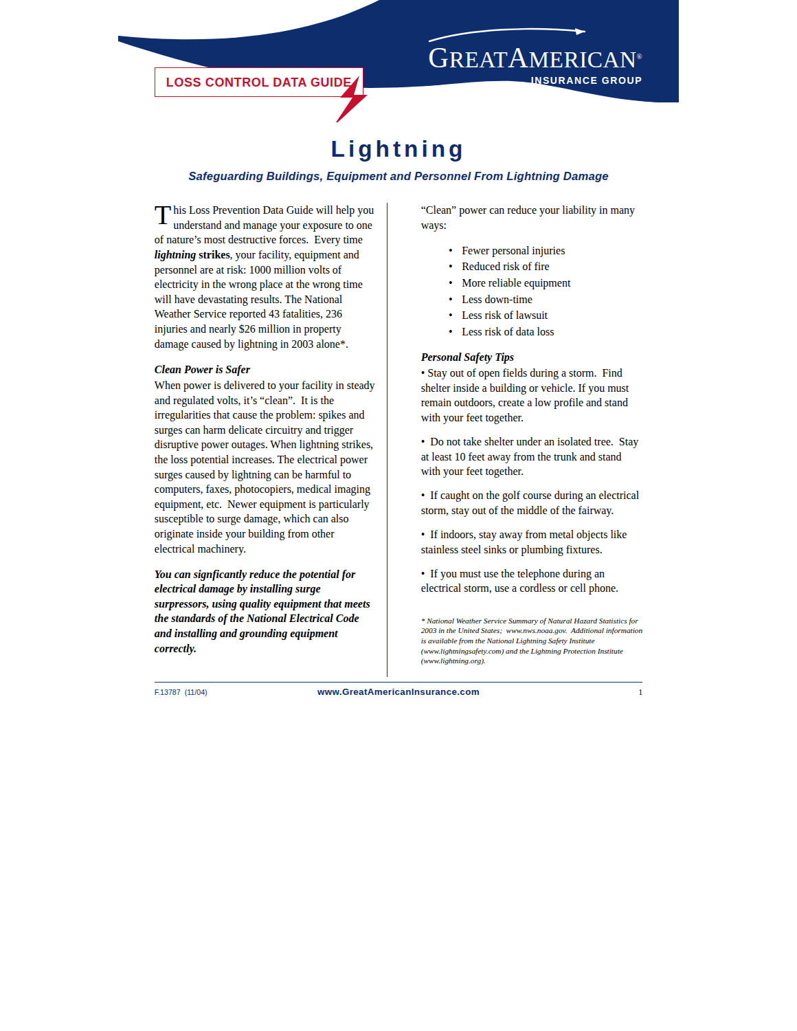GREATAMERICAN®
INSURANCE GROUP
LOSS CONTROL DATA GUIDE
Lightning
Safeguarding Buildings, Equipment and Personnel From Lightning Damage
This Loss Prevention Data Guide will help you understand and manage your exposure to one of nature’s most destructive forces. Every time lightning strikes, your facility, equipment and personnel are at risk: 1000 million volts of electricity in the wrong place at the wrong time will have devastating results. The National Weather Service reported 43 fatalities, 236 injuries and nearly $26 million in property damage caused by lightning in 2003 alone*.
Clean Power is Safer
When power is delivered to your facility in steady and regulated volts, it’s “clean”. It is the irregularities that cause the problem: spikes and surges can harm delicate circuitry and trigger disruptive power outages. When lightning strikes, the loss potential increases. The electrical power surges caused by lightning can be harmful to computers, faxes, photocopiers, medical imaging equipment, etc. Newer equipment is particularly susceptible to surge damage, which can also originate inside your building from other electrical machinery.
You can signficantly reduce the potential for electrical damage by installing surge surpressors, using quality equipment that meets the standards of the National Electrical Code and installing and grounding equipment correctly.
“Clean” power can reduce your liability in many ways:
Fewer personal injuries
Reduced risk of fire
More reliable equipment
Less down-time
Less risk of lawsuit
Less risk of data loss
Personal Safety Tips
• Stay out of open fields during a storm. Find shelter inside a building or vehicle. If you must remain outdoors, create a low profile and stand with your feet together.
• Do not take shelter under an isolated tree. Stay at least 10 feet away from the trunk and stand with your feet together.
• If caught on the golf course during an electrical storm, stay out of the middle of the fairway.
• If indoors, stay away from metal objects like stainless steel sinks or plumbing fixtures.
• If you must use the telephone during an electrical storm, use a cordless or cell phone.
* National Weather Service Summary of Natural Hazard Statistics for 2003 in the United States; www.nws.noaa.gov. Additional information is available from the National Lightning Safety Institute (www.lightningsafety.com) and the Lightning Protection Institute (www.lightning.org).
F.13787 (11/04)
www.GreatAmericanInsurance.com
1